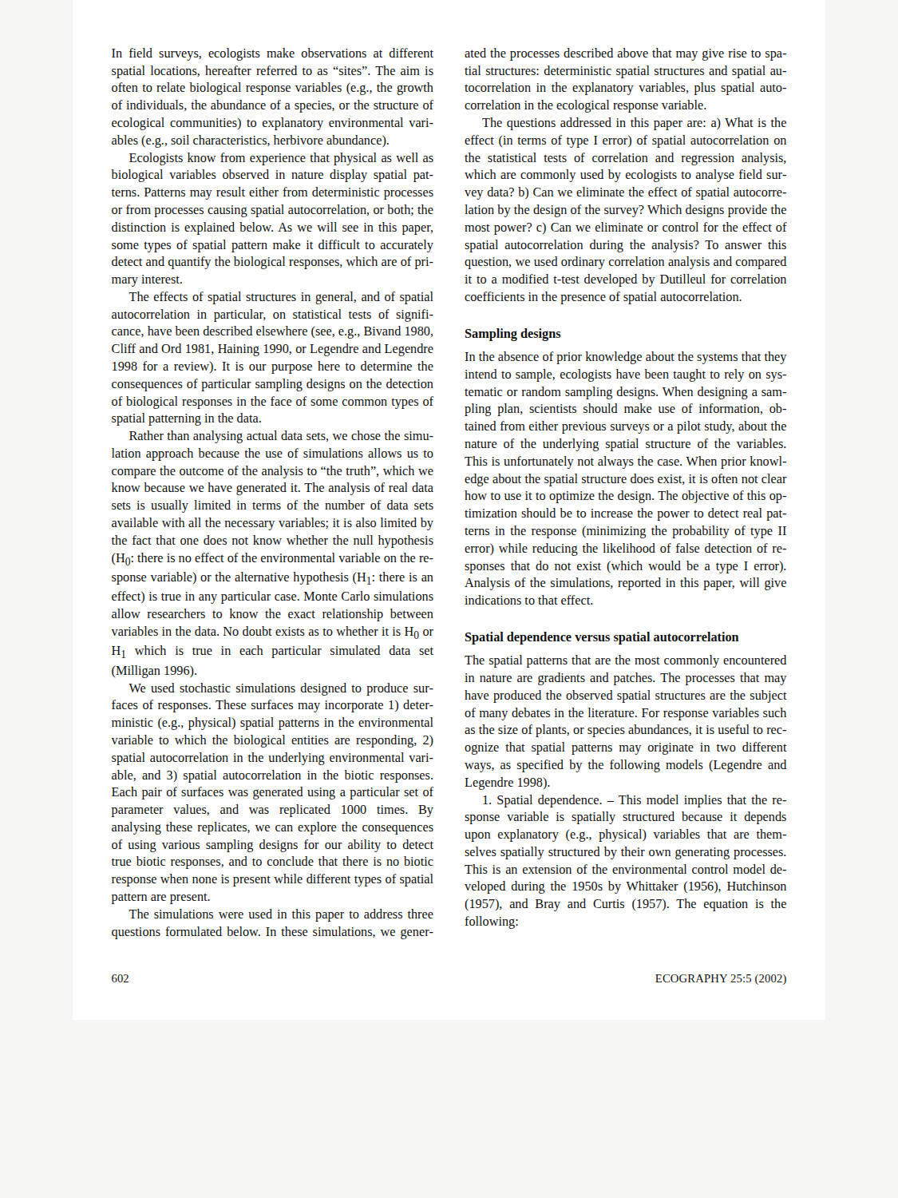In field surveys, ecologists make observations at different spatial locations, hereafter referred to as “sites”. The aim is often to relate biological response variables (e.g., the growth of individuals, the abundance of a species, or the structure of ecological communities) to explanatory environmental variables (e.g., soil characteristics, herbivore abundance).
Ecologists know from experience that physical as well as biological variables observed in nature display spatial patterns. Patterns may result either from deterministic processes or from processes causing spatial autocorrelation, or both; the distinction is explained below. As we will see in this paper, some types of spatial pattern make it difficult to accurately detect and quantify the biological responses, which are of primary interest.
The effects of spatial structures in general, and of spatial autocorrelation in particular, on statistical tests of significance, have been described elsewhere (see, e.g., Bivand 1980, Cliff and Ord 1981, Haining 1990, or Legendre and Legendre 1998 for a review). It is our purpose here to determine the consequences of particular sampling designs on the detection of biological responses in the face of some common types of spatial patterning in the data.
Rather than analysing actual data sets, we chose the simulation approach because the use of simulations allows us to compare the outcome of the analysis to “the truth”, which we know because we have generated it. The analysis of real data sets is usually limited in terms of the number of data sets available with all the necessary variables; it is also limited by the fact that one does not know whether the null hypothesis (H0: there is no effect of the environmental variable on the response variable) or the alternative hypothesis (H1: there is an effect) is true in any particular case. Monte Carlo simulations allow researchers to know the exact relationship between variables in the data. No doubt exists as to whether it is H0 or H1 which is true in each particular simulated data set (Milligan 1996).
We used stochastic simulations designed to produce surfaces of responses. These surfaces may incorporate 1) deterministic (e.g., physical) spatial patterns in the environmental variable to which the biological entities are responding, 2) spatial autocorrelation in the underlying environmental variable, and 3) spatial autocorrelation in the biotic responses. Each pair of surfaces was generated using a particular set of parameter values, and was replicated 1000 times. By analysing these replicates, we can explore the consequences of using various sampling designs for our ability to detect true biotic responses, and to conclude that there is no biotic response when none is present while different types of spatial pattern are present.
The simulations were used in this paper to address three questions formulated below. In these simulations, we generated the processes described above that may give rise to spatial structures: deterministic spatial structures and spatial autocorrelation in the explanatory variables, plus spatial autocorrelation in the ecological response variable.
The questions addressed in this paper are: a) What is the effect (in terms of type I error) of spatial autocorrelation on the statistical tests of correlation and regression analysis, which are commonly used by ecologists to analyse field survey data? b) Can we eliminate the effect of spatial autocorrelation by the design of the survey? Which designs provide the most power? c) Can we eliminate or control for the effect of spatial autocorrelation during the analysis? To answer this question, we used ordinary correlation analysis and compared it to a modified t-test developed by Dutilleul for correlation coefficients in the presence of spatial autocorrelation.
Sampling designs
In the absence of prior knowledge about the systems that they intend to sample, ecologists have been taught to rely on systematic or random sampling designs. When designing a sampling plan, scientists should make use of information, obtained from either previous surveys or a pilot study, about the nature of the underlying spatial structure of the variables. This is unfortunately not always the case. When prior knowledge about the spatial structure does exist, it is often not clear how to use it to optimize the design. The objective of this optimization should be to increase the power to detect real patterns in the response (minimizing the probability of type II error) while reducing the likelihood of false detection of responses that do not exist (which would be a type I error). Analysis of the simulations, reported in this paper, will give indications to that effect.
Spatial dependence versus spatial autocorrelation
The spatial patterns that are the most commonly encountered in nature are gradients and patches. The processes that may have produced the observed spatial structures are the subject of many debates in the literature. For response variables such as the size of plants, or species abundances, it is useful to recognize that spatial patterns may originate in two different ways, as specified by the following models (Legendre and Legendre 1998).
1. Spatial dependence. – This model implies that the response variable is spatially structured because it depends upon explanatory (e.g., physical) variables that are themselves spatially structured by their own generating processes. This is an extension of the environmental control model developed during the 1950s by Whittaker (1956), Hutchinson (1957), and Bray and Curtis (1957). The equation is the following:
602 ECOGRAPHY 25:5 (2002)